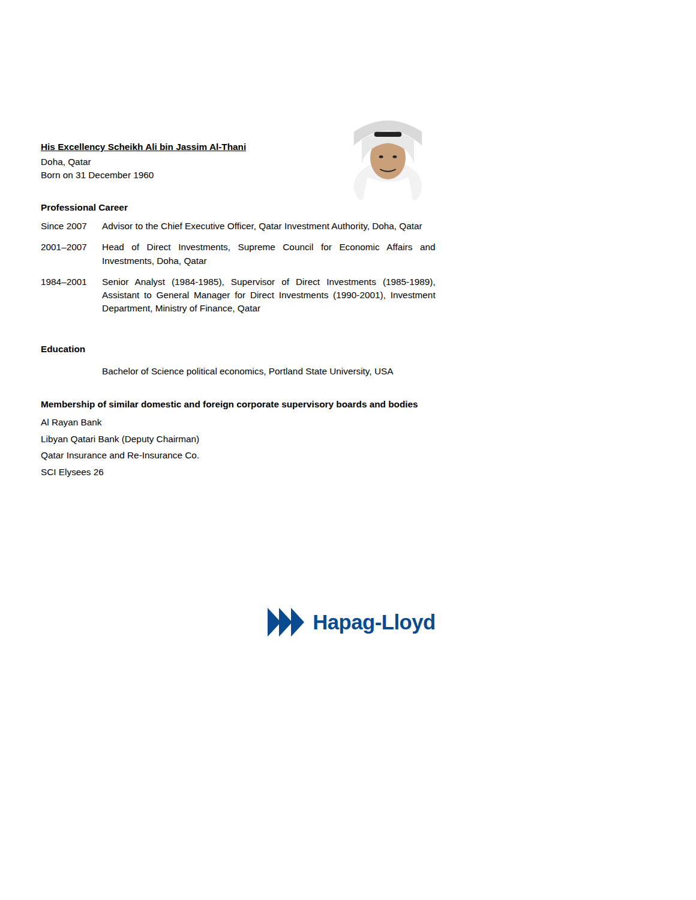His Excellency Scheikh Ali bin Jassim Al-Thani
Doha, Qatar
Born on 31 December 1960
Professional Career
| Since 2007 | Advisor to the Chief Executive Officer, Qatar Investment Authority, Doha, Qatar |
| 2001–2007 | Head of Direct Investments, Supreme Council for Economic Affairs and Investments, Doha, Qatar |
| 1984–2001 | Senior Analyst (1984-1985), Supervisor of Direct Investments (1985-1989), Assistant to General Manager for Direct Investments (1990-2001), Investment Department, Ministry of Finance, Qatar |
Education
Bachelor of Science political economics, Portland State University, USA
Membership of similar domestic and foreign corporate supervisory boards and bodies
Al Rayan Bank
Libyan Qatari Bank (Deputy Chairman)
Qatar Insurance and Re-Insurance Co.
SCI Elysees 26
Hapag-Lloyd